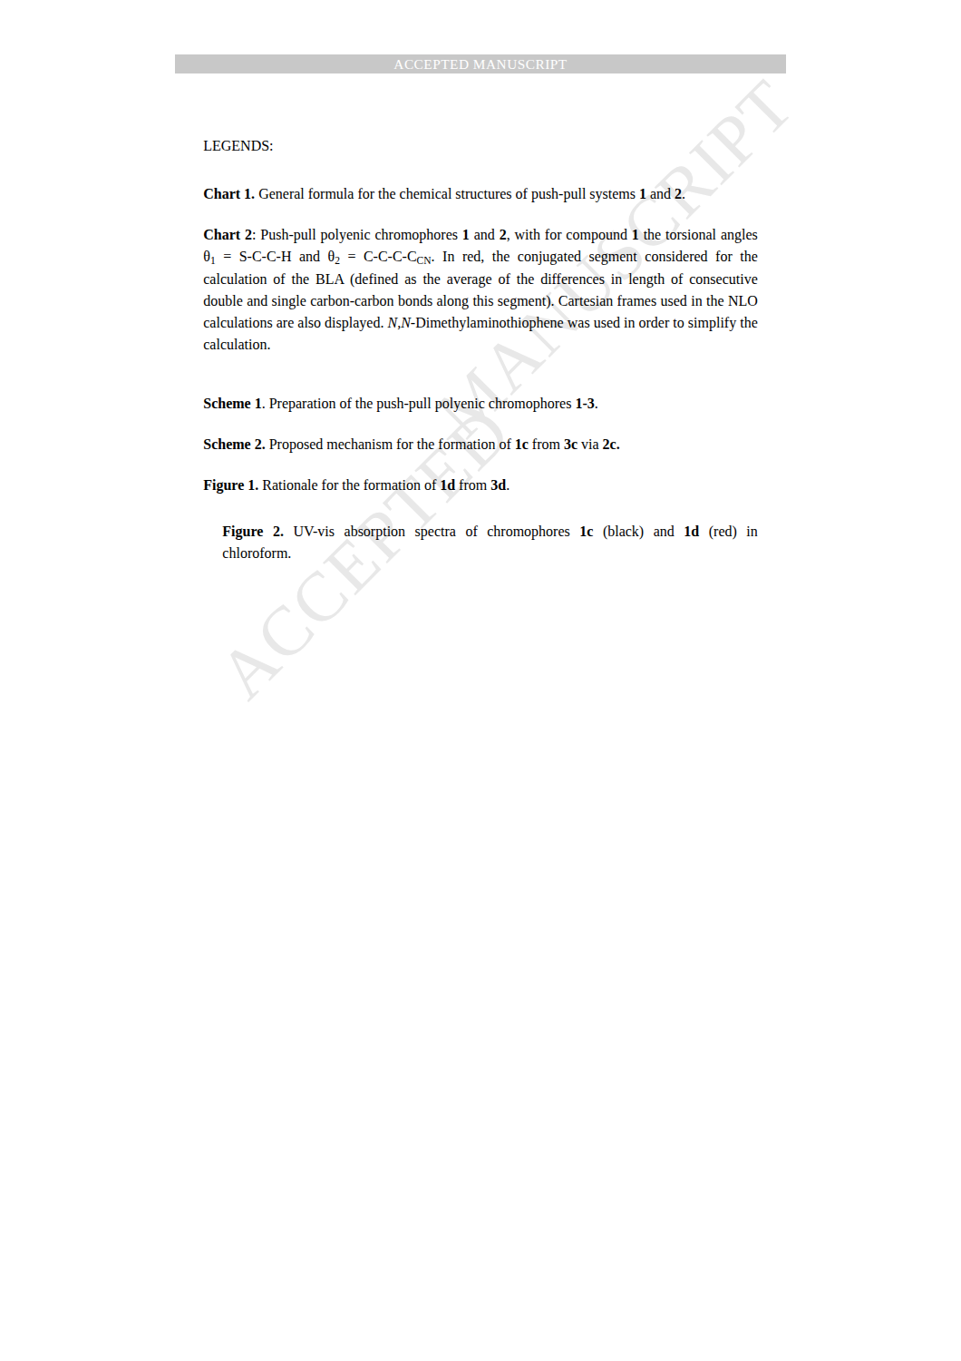ACCEPTED MANUSCRIPT
ACCEPTED MANUSCRIPT
LEGENDS:
Chart 1. General formula for the chemical structures of push-pull systems 1 and 2.
Chart 2: Push-pull polyenic chromophores 1 and 2, with for compound 1 the torsional angles θ1 = S-C-C-H and θ2 = C-C-C-CCN. In red, the conjugated segment considered for the calculation of the BLA (defined as the average of the differences in length of consecutive double and single carbon-carbon bonds along this segment). Cartesian frames used in the NLO calculations are also displayed. N,N-Dimethylaminothiophene was used in order to simplify the calculation.
Scheme 1. Preparation of the push-pull polyenic chromophores 1-3.
Scheme 2. Proposed mechanism for the formation of 1c from 3c via 2c.
Figure 1. Rationale for the formation of 1d from 3d.
Figure 2. UV-vis absorption spectra of chromophores 1c (black) and 1d (red) in chloroform.